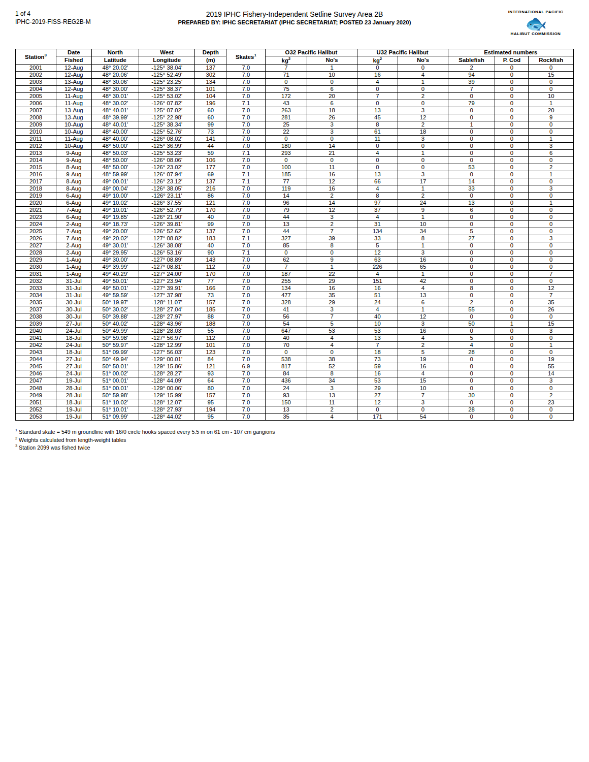1 of 4
IPHC-2019-FISS-REG2B-M
2019 IPHC Fishery-Independent Setline Survey Area 2B
PREPARED BY: IPHC SECRETARIAT (IPHC SECRETARIAT; POSTED 23 January 2020)
INTERNATIONAL PACIFIC
🐟
HALIBUT COMMISSION
| Station 3 | Date | North | West | Depth | Skates 1 | O32 Pacific Halibut | U32 Pacific Halibut | Estimated numbers |
| --- | --- | --- | --- | --- | --- | --- | --- | --- |
| Fished | Latitude | Longitude | (m) | kg 2 | No's | kg 2 | No's | Sablefish | P. Cod | Rockfish |
| 2001 | 12-Aug | 48° 20.02' | -125° 38.04' | 137 | 7.0 | 7 | 1 | 0 | 0 | 2 | 0 | 0 |
| 2002 | 12-Aug | 48° 20.06' | -125° 52.49' | 302 | 7.0 | 71 | 10 | 16 | 4 | 94 | 0 | 15 |
| 2003 | 13-Aug | 48° 30.06' | -125° 23.25' | 134 | 7.0 | 0 | 0 | 4 | 1 | 39 | 0 | 0 |
| 2004 | 12-Aug | 48° 30.00' | -125° 38.37' | 101 | 7.0 | 75 | 6 | 0 | 0 | 7 | 0 | 0 |
| 2005 | 11-Aug | 48° 30.01' | -125° 53.02' | 104 | 7.0 | 172 | 20 | 7 | 2 | 0 | 0 | 10 |
| 2006 | 11-Aug | 48° 30.02' | -126° 07.82' | 196 | 7.1 | 43 | 6 | 0 | 0 | 79 | 0 | 1 |
| 2007 | 13-Aug | 48° 40.01' | -125° 07.02' | 60 | 7.0 | 263 | 18 | 13 | 3 | 0 | 0 | 20 |
| 2008 | 13-Aug | 48° 39.99' | -125° 22.98' | 60 | 7.0 | 281 | 26 | 45 | 12 | 0 | 0 | 9 |
| 2009 | 10-Aug | 48° 40.01' | -125° 38.34' | 99 | 7.0 | 25 | 3 | 8 | 2 | 1 | 0 | 0 |
| 2010 | 10-Aug | 48° 40.00' | -125° 52.76' | 73 | 7.0 | 22 | 3 | 61 | 18 | 0 | 0 | 0 |
| 2011 | 11-Aug | 48° 40.00' | -126° 08.02' | 141 | 7.0 | 0 | 0 | 11 | 3 | 0 | 0 | 1 |
| 2012 | 10-Aug | 48° 50.00' | -125° 36.99' | 44 | 7.0 | 180 | 14 | 0 | 0 | 0 | 0 | 3 |
| 2013 | 9-Aug | 48° 50.03' | -125° 53.23' | 59 | 7.1 | 293 | 21 | 4 | 1 | 0 | 0 | 6 |
| 2014 | 9-Aug | 48° 50.00' | -126° 08.06' | 106 | 7.0 | 0 | 0 | 0 | 0 | 0 | 0 | 0 |
| 2015 | 8-Aug | 48° 50.00' | -126° 23.02' | 177 | 7.0 | 100 | 11 | 0 | 0 | 53 | 0 | 2 |
| 2016 | 9-Aug | 48° 59.99' | -126° 07.94' | 69 | 7.1 | 185 | 16 | 13 | 3 | 0 | 0 | 1 |
| 2017 | 8-Aug | 49° 00.01' | -126° 23.12' | 137 | 7.1 | 77 | 12 | 66 | 17 | 14 | 0 | 0 |
| 2018 | 8-Aug | 49° 00.04' | -126° 38.05' | 216 | 7.0 | 119 | 16 | 4 | 1 | 33 | 0 | 3 |
| 2019 | 6-Aug | 49° 10.00' | -126° 23.11' | 86 | 7.0 | 14 | 2 | 8 | 2 | 0 | 0 | 0 |
| 2020 | 6-Aug | 49° 10.02' | -126° 37.55' | 121 | 7.0 | 96 | 14 | 97 | 24 | 13 | 0 | 1 |
| 2021 | 7-Aug | 49° 10.01' | -126° 52.79' | 170 | 7.0 | 79 | 12 | 37 | 9 | 6 | 0 | 0 |
| 2023 | 6-Aug | 49° 19.85' | -126° 21.90' | 40 | 7.0 | 44 | 3 | 4 | 1 | 0 | 0 | 0 |
| 2024 | 2-Aug | 49° 18.73' | -126° 39.81' | 99 | 7.0 | 13 | 2 | 31 | 10 | 0 | 0 | 0 |
| 2025 | 7-Aug | 49° 20.00' | -126° 52.62' | 137 | 7.0 | 44 | 7 | 134 | 34 | 5 | 0 | 0 |
| 2026 | 7-Aug | 49° 20.02' | -127° 08.82' | 183 | 7.1 | 327 | 39 | 33 | 8 | 27 | 0 | 3 |
| 2027 | 2-Aug | 49° 30.01' | -126° 38.08' | 40 | 7.0 | 85 | 8 | 5 | 1 | 0 | 0 | 0 |
| 2028 | 2-Aug | 49° 29.95' | -126° 53.16' | 90 | 7.1 | 0 | 0 | 12 | 3 | 0 | 0 | 0 |
| 2029 | 1-Aug | 49° 30.00' | -127° 08.89' | 143 | 7.0 | 62 | 9 | 63 | 16 | 0 | 0 | 0 |
| 2030 | 1-Aug | 49° 39.99' | -127° 08.81' | 112 | 7.0 | 7 | 1 | 226 | 65 | 0 | 0 | 0 |
| 2031 | 1-Aug | 49° 40.29' | -127° 24.00' | 170 | 7.0 | 187 | 22 | 4 | 1 | 0 | 0 | 7 |
| 2032 | 31-Jul | 49° 50.01' | -127° 23.94' | 77 | 7.0 | 255 | 29 | 151 | 42 | 0 | 0 | 0 |
| 2033 | 31-Jul | 49° 50.01' | -127° 39.91' | 166 | 7.0 | 134 | 16 | 16 | 4 | 8 | 0 | 12 |
| 2034 | 31-Jul | 49° 59.59' | -127° 37.98' | 73 | 7.0 | 477 | 35 | 51 | 13 | 0 | 0 | 7 |
| 2035 | 30-Jul | 50° 19.97' | -128° 11.07' | 157 | 7.0 | 328 | 29 | 24 | 6 | 2 | 0 | 35 |
| 2037 | 30-Jul | 50° 30.02' | -128° 27.04' | 185 | 7.0 | 41 | 3 | 4 | 1 | 55 | 0 | 26 |
| 2038 | 30-Jul | 50° 39.88' | -128° 27.97' | 88 | 7.0 | 56 | 7 | 40 | 12 | 0 | 0 | 0 |
| 2039 | 27-Jul | 50° 40.02' | -128° 43.96' | 188 | 7.0 | 54 | 5 | 10 | 3 | 50 | 1 | 15 |
| 2040 | 24-Jul | 50° 49.99' | -128° 28.03' | 55 | 7.0 | 647 | 53 | 53 | 16 | 0 | 0 | 3 |
| 2041 | 18-Jul | 50° 59.98' | -127° 56.97' | 112 | 7.0 | 40 | 4 | 13 | 4 | 5 | 0 | 0 |
| 2042 | 24-Jul | 50° 59.97' | -128° 12.99' | 101 | 7.0 | 70 | 4 | 7 | 2 | 4 | 0 | 1 |
| 2043 | 18-Jul | 51° 09.99' | -127° 56.03' | 123 | 7.0 | 0 | 0 | 18 | 5 | 28 | 0 | 0 |
| 2044 | 27-Jul | 50° 49.94' | -129° 00.01' | 84 | 7.0 | 538 | 38 | 73 | 19 | 0 | 0 | 19 |
| 2045 | 27-Jul | 50° 50.01' | -129° 15.86' | 121 | 6.9 | 817 | 52 | 59 | 16 | 0 | 0 | 55 |
| 2046 | 24-Jul | 51° 00.02' | -128° 28.27' | 93 | 7.0 | 84 | 8 | 16 | 4 | 0 | 0 | 14 |
| 2047 | 19-Jul | 51° 00.01' | -128° 44.09' | 64 | 7.0 | 436 | 34 | 53 | 15 | 0 | 0 | 3 |
| 2048 | 28-Jul | 51° 00.01' | -129° 00.06' | 80 | 7.0 | 24 | 3 | 29 | 10 | 0 | 0 | 0 |
| 2049 | 28-Jul | 50° 59.98' | -129° 15.99' | 157 | 7.0 | 93 | 13 | 27 | 7 | 30 | 0 | 2 |
| 2051 | 18-Jul | 51° 10.02' | -128° 12.07' | 95 | 7.0 | 150 | 11 | 12 | 3 | 0 | 0 | 23 |
| 2052 | 19-Jul | 51° 10.01' | -128° 27.93' | 194 | 7.0 | 13 | 2 | 0 | 0 | 28 | 0 | 0 |
| 2053 | 19-Jul | 51° 09.99' | -128° 44.02' | 95 | 7.0 | 35 | 4 | 171 | 54 | 0 | 0 | 0 |
1 Standard skate = 549 m groundline with 16/0 circle hooks spaced every 5.5 m on 61 cm - 107 cm gangions
2 Weights calculated from length-weight tables
3 Station 2099 was fished twice